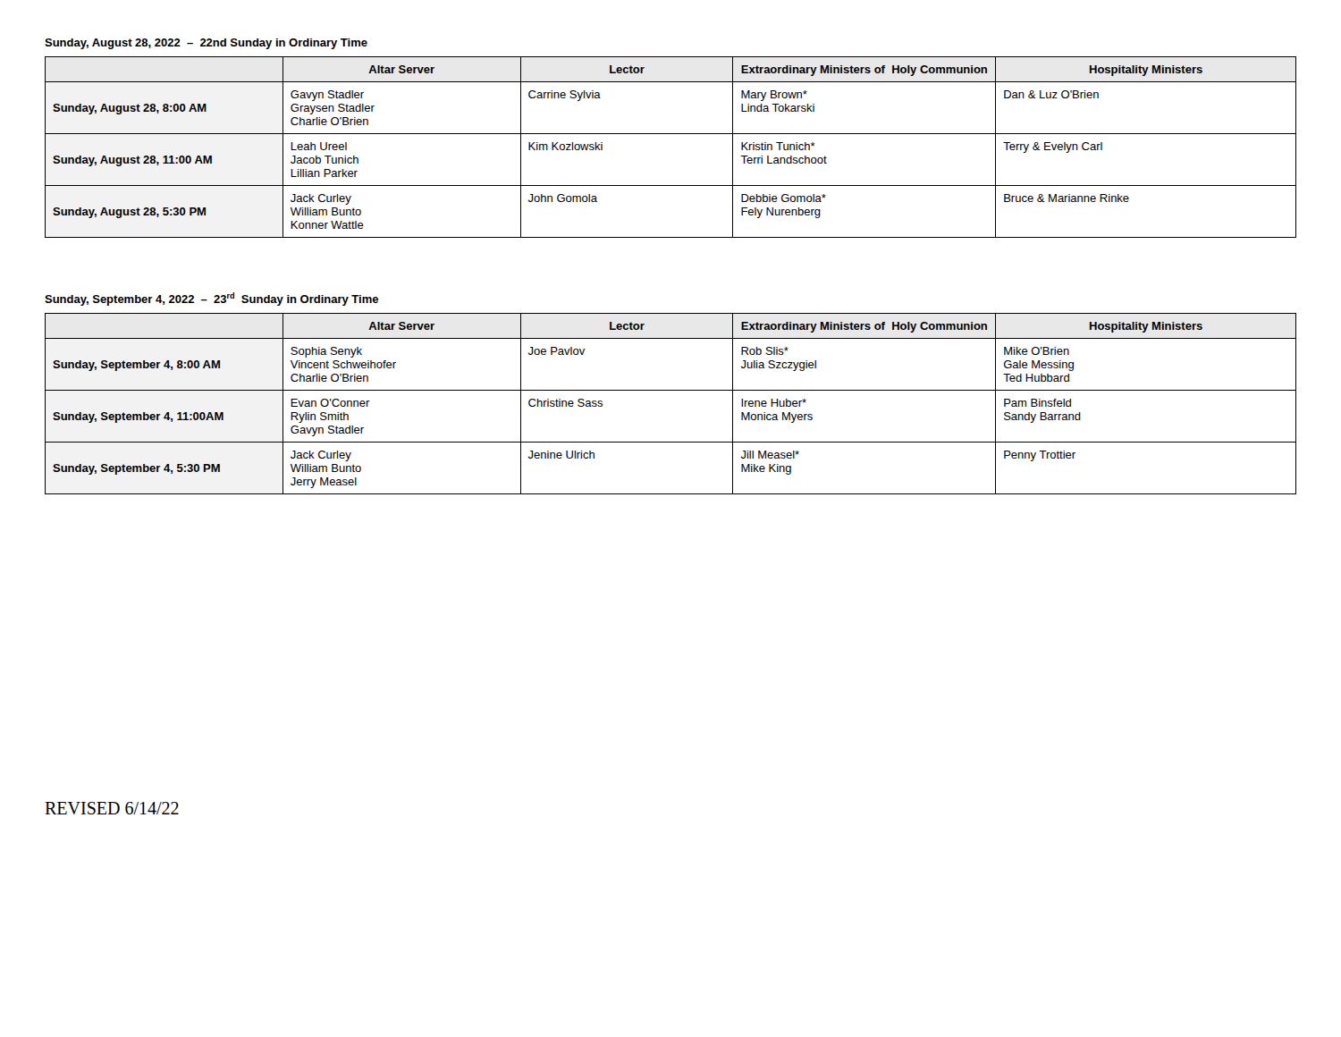Sunday, August 28, 2022 – 22nd Sunday in Ordinary Time
| | Altar Server | Lector | Extraordinary Ministers of Holy Communion | Hospitality Ministers |
| --- | --- | --- | --- | --- |
| Sunday, August 28, 8:00 AM | Gavyn Stadler Graysen Stadler Charlie O'Brien | Carrine Sylvia | Mary Brown* Linda Tokarski | Dan & Luz O'Brien |
| Sunday, August 28, 11:00 AM | Leah Ureel Jacob Tunich Lillian Parker | Kim Kozlowski | Kristin Tunich* Terri Landschoot | Terry & Evelyn Carl |
| Sunday, August 28, 5:30 PM | Jack Curley William Bunto Konner Wattle | John Gomola | Debbie Gomola* Fely Nurenberg | Bruce & Marianne Rinke |
Sunday, September 4, 2022 – 23rd Sunday in Ordinary Time
| | Altar Server | Lector | Extraordinary Ministers of Holy Communion | Hospitality Ministers |
| --- | --- | --- | --- | --- |
| Sunday, September 4, 8:00 AM | Sophia Senyk Vincent Schweihofer Charlie O'Brien | Joe Pavlov | Rob Slis* Julia Szczygiel | Mike O'Brien Gale Messing Ted Hubbard |
| Sunday, September 4, 11:00AM | Evan O'Conner Rylin Smith Gavyn Stadler | Christine Sass | Irene Huber* Monica Myers | Pam Binsfeld Sandy Barrand |
| Sunday, September 4, 5:30 PM | Jack Curley William Bunto Jerry Measel | Jenine Ulrich | Jill Measel* Mike King | Penny Trottier |
REVISED 6/14/22